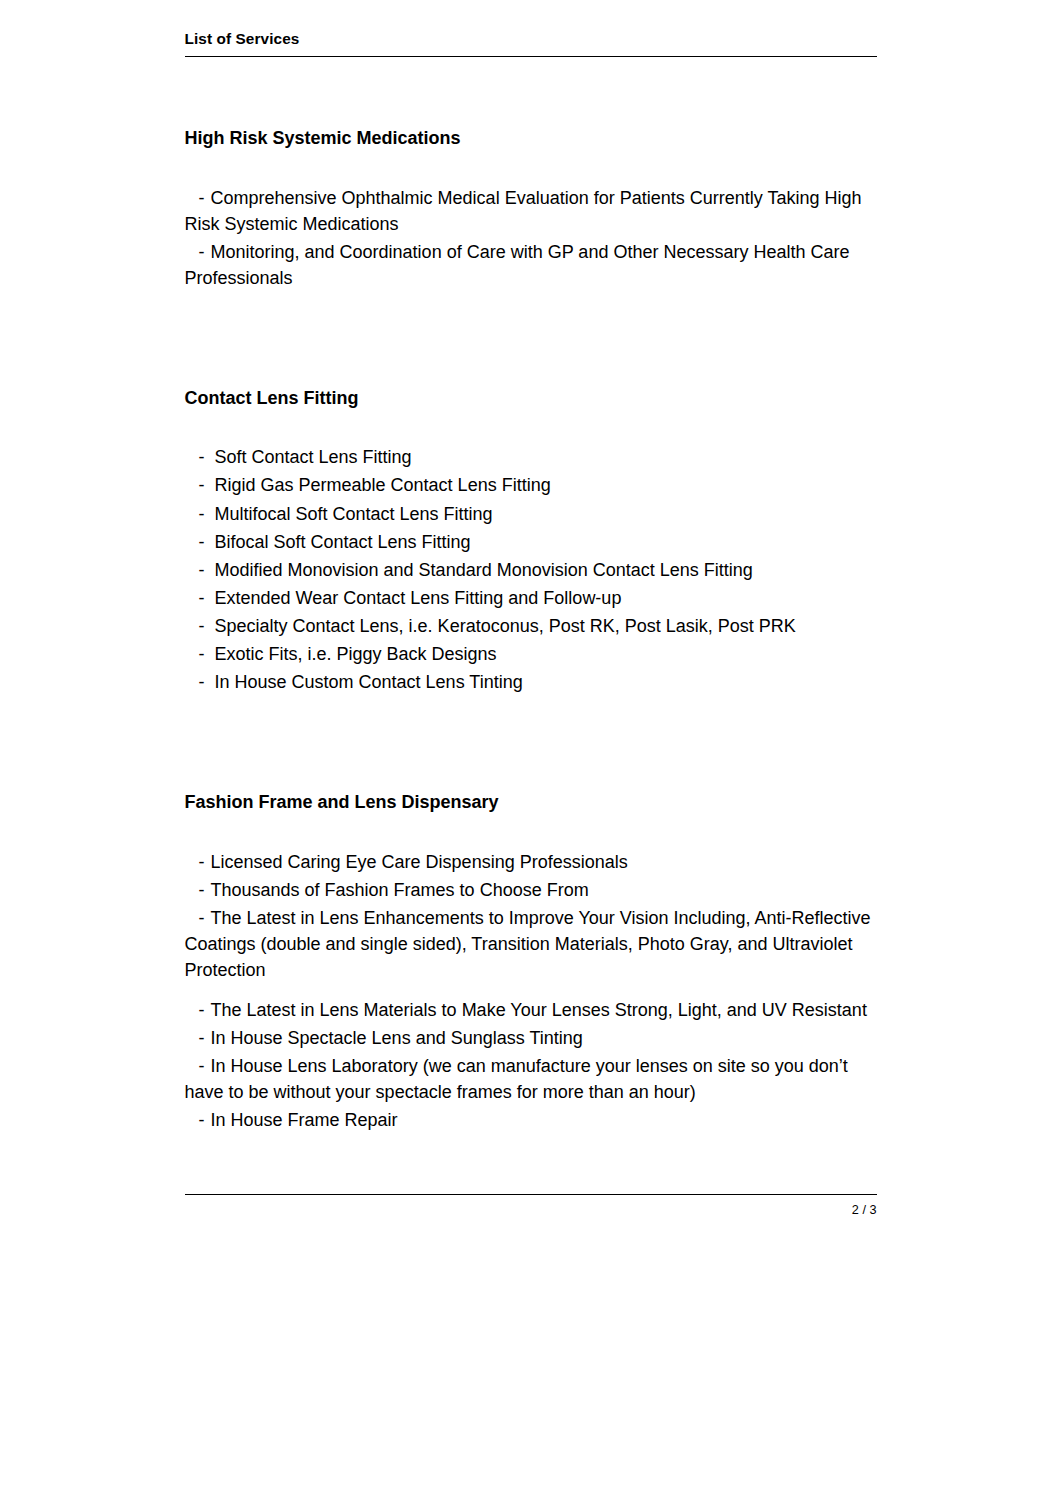List of Services
High Risk Systemic Medications
-Comprehensive Ophthalmic Medical Evaluation for Patients Currently Taking High Risk Systemic Medications
-Monitoring, and Coordination of Care with GP and Other Necessary Health Care Professionals
Contact Lens Fitting
Soft Contact Lens Fitting
Rigid Gas Permeable Contact Lens Fitting
Multifocal Soft Contact Lens Fitting
Bifocal Soft Contact Lens Fitting
Modified Monovision and Standard Monovision Contact Lens Fitting
Extended Wear Contact Lens Fitting and Follow-up
Specialty Contact Lens, i.e. Keratoconus, Post RK, Post Lasik, Post PRK
Exotic Fits, i.e. Piggy Back Designs
In House Custom Contact Lens Tinting
Fashion Frame and Lens Dispensary
-Licensed Caring Eye Care Dispensing Professionals
-Thousands of Fashion Frames to Choose From
-The Latest in Lens Enhancements to Improve Your Vision Including, Anti-Reflective Coatings (double and single sided), Transition Materials, Photo Gray, and Ultraviolet Protection
-The Latest in Lens Materials to Make Your Lenses Strong, Light, and UV Resistant
-In House Spectacle Lens and Sunglass Tinting
-In House Lens Laboratory (we can manufacture your lenses on site so you don’t have to be without your spectacle frames for more than an hour)
-In House Frame Repair
2 / 3